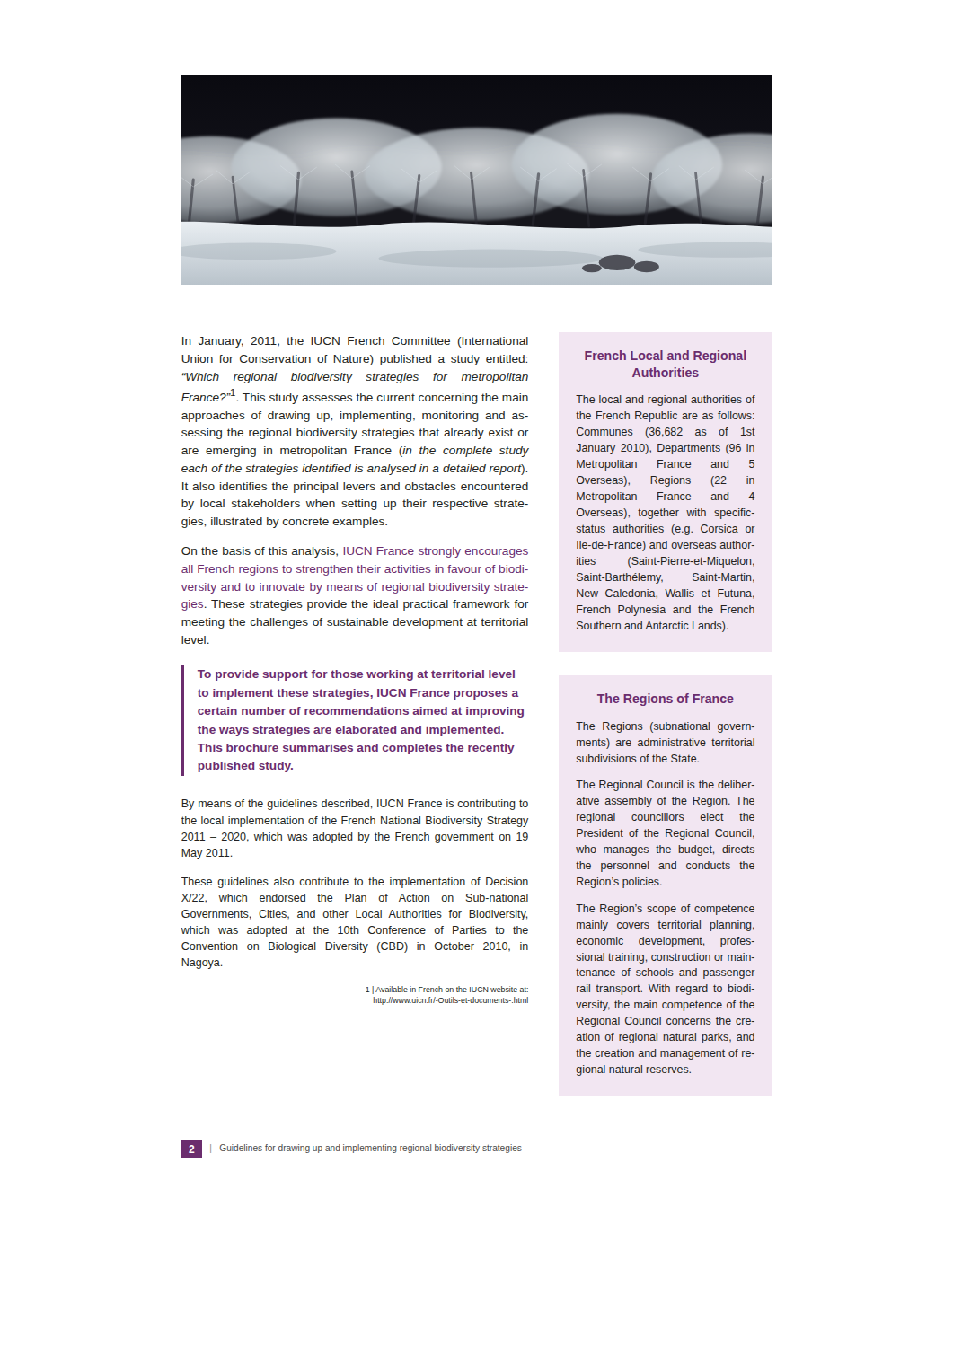In January, 2011, the IUCN French Committee (International Union for Conservation of Nature) published a study entitled: “Which regional biodiversity strategies for metropolitan France?”1. This study assesses the current concerning the main approaches of drawing up, implementing, monitoring and assessing the regional biodiversity strategies that already exist or are emerging in metropolitan France (in the complete study each of the strategies identified is analysed in a detailed report). It also identifies the principal levers and obstacles encountered by local stakeholders when setting up their respective strategies, illustrated by concrete examples.
On the basis of this analysis, IUCN France strongly encourages all French regions to strengthen their activities in favour of biodiversity and to innovate by means of regional biodiversity strategies. These strategies provide the ideal practical framework for meeting the challenges of sustainable development at territorial level.
To provide support for those working at territorial level to implement these strategies, IUCN France proposes a certain number of recommendations aimed at improving the ways strategies are elaborated and implemented. This brochure summarises and completes the recently published study.
By means of the guidelines described, IUCN France is contributing to the local implementation of the French National Biodiversity Strategy 2011 – 2020, which was adopted by the French government on 19 May 2011.
These guidelines also contribute to the implementation of Decision X/22, which endorsed the Plan of Action on Sub-national Governments, Cities, and other Local Authorities for Biodiversity, which was adopted at the 10th Conference of Parties to the Convention on Biological Diversity (CBD) in October 2010, in Nagoya.
1 | Available in French on the IUCN website at:
http://www.uicn.fr/-Outils-et-documents-.html
French Local and Regional
Authorities
The local and regional authorities of the French Republic are as follows: Communes (36,682 as of 1st January 2010), Departments (96 in Metropolitan France and 5 Overseas), Regions (22 in Metropolitan France and 4 Overseas), together with specific-status authorities (e.g. Corsica or Ile-de-France) and overseas authorities (Saint-Pierre-et-Miquelon, Saint-Barthélemy, Saint-Martin, New Caledonia, Wallis et Futuna, French Polynesia and the French Southern and Antarctic Lands).
The Regions of France
The Regions (subnational governments) are administrative territorial subdivisions of the State.
The Regional Council is the deliberative assembly of the Region. The regional councillors elect the President of the Regional Council, who manages the budget, directs the personnel and conducts the Region’s policies.
The Region’s scope of competence mainly covers territorial planning, economic development, professional training, construction or maintenance of schools and passenger rail transport. With regard to biodiversity, the main competence of the Regional Council concerns the creation of regional natural parks, and the creation and management of regional natural reserves.
2 | Guidelines for drawing up and implementing regional biodiversity strategies